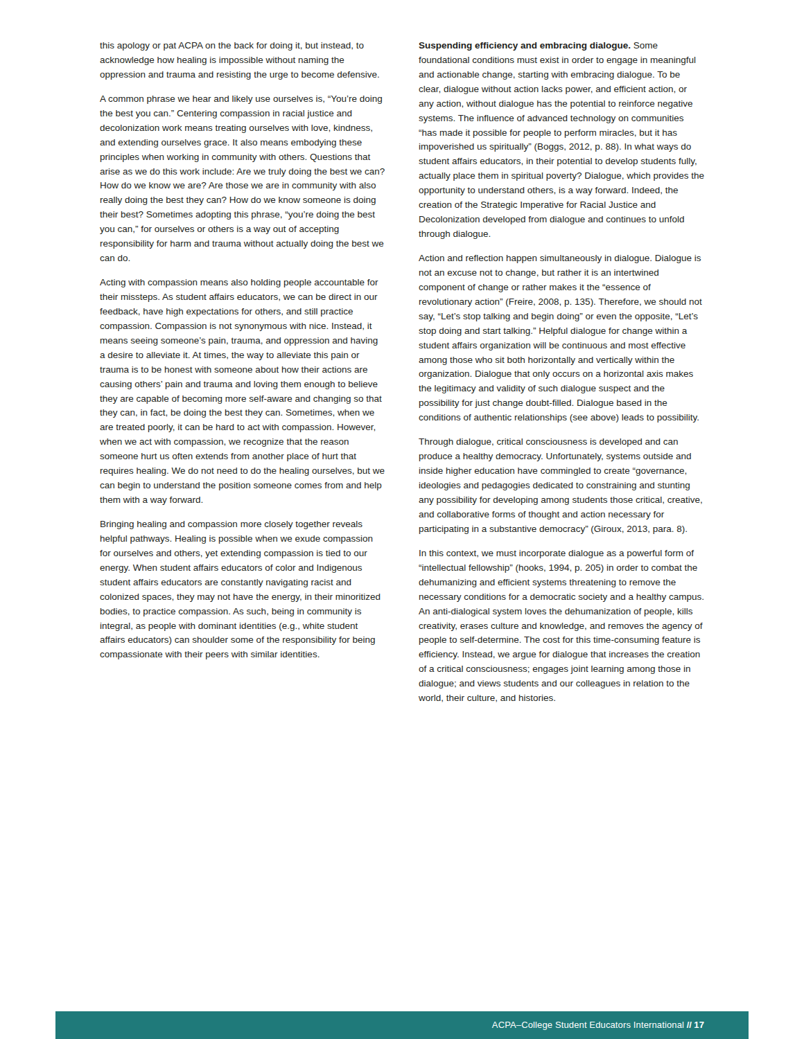this apology or pat ACPA on the back for doing it, but instead, to acknowledge how healing is impossible without naming the oppression and trauma and resisting the urge to become defensive.
A common phrase we hear and likely use ourselves is, “You’re doing the best you can.” Centering compassion in racial justice and decolonization work means treating ourselves with love, kindness, and extending ourselves grace. It also means embodying these principles when working in community with others. Questions that arise as we do this work include: Are we truly doing the best we can? How do we know we are? Are those we are in community with also really doing the best they can? How do we know someone is doing their best? Sometimes adopting this phrase, “you’re doing the best you can,” for ourselves or others is a way out of accepting responsibility for harm and trauma without actually doing the best we can do.
Acting with compassion means also holding people accountable for their missteps. As student affairs educators, we can be direct in our feedback, have high expectations for others, and still practice compassion. Compassion is not synonymous with nice. Instead, it means seeing someone’s pain, trauma, and oppression and having a desire to alleviate it. At times, the way to alleviate this pain or trauma is to be honest with someone about how their actions are causing others’ pain and trauma and loving them enough to believe they are capable of becoming more self-aware and changing so that they can, in fact, be doing the best they can. Sometimes, when we are treated poorly, it can be hard to act with compassion. However, when we act with compassion, we recognize that the reason someone hurt us often extends from another place of hurt that requires healing. We do not need to do the healing ourselves, but we can begin to understand the position someone comes from and help them with a way forward.
Bringing healing and compassion more closely together reveals helpful pathways. Healing is possible when we exude compassion for ourselves and others, yet extending compassion is tied to our energy. When student affairs educators of color and Indigenous student affairs educators are constantly navigating racist and colonized spaces, they may not have the energy, in their minoritized bodies, to practice compassion. As such, being in community is integral, as people with dominant identities (e.g., white student affairs educators) can shoulder some of the responsibility for being compassionate with their peers with similar identities.
Suspending efficiency and embracing dialogue. Some foundational conditions must exist in order to engage in meaningful and actionable change, starting with embracing dialogue. To be clear, dialogue without action lacks power, and efficient action, or any action, without dialogue has the potential to reinforce negative systems. The influence of advanced technology on communities “has made it possible for people to perform miracles, but it has impoverished us spiritually” (Boggs, 2012, p. 88). In what ways do student affairs educators, in their potential to develop students fully, actually place them in spiritual poverty? Dialogue, which provides the opportunity to understand others, is a way forward. Indeed, the creation of the Strategic Imperative for Racial Justice and Decolonization developed from dialogue and continues to unfold through dialogue.
Action and reflection happen simultaneously in dialogue. Dialogue is not an excuse not to change, but rather it is an intertwined component of change or rather makes it the “essence of revolutionary action” (Freire, 2008, p. 135). Therefore, we should not say, “Let’s stop talking and begin doing” or even the opposite, “Let’s stop doing and start talking.” Helpful dialogue for change within a student affairs organization will be continuous and most effective among those who sit both horizontally and vertically within the organization. Dialogue that only occurs on a horizontal axis makes the legitimacy and validity of such dialogue suspect and the possibility for just change doubt-filled. Dialogue based in the conditions of authentic relationships (see above) leads to possibility.
Through dialogue, critical consciousness is developed and can produce a healthy democracy. Unfortunately, systems outside and inside higher education have commingled to create “governance, ideologies and pedagogies dedicated to constraining and stunting any possibility for developing among students those critical, creative, and collaborative forms of thought and action necessary for participating in a substantive democracy” (Giroux, 2013, para. 8).
In this context, we must incorporate dialogue as a powerful form of “intellectual fellowship” (hooks, 1994, p. 205) in order to combat the dehumanizing and efficient systems threatening to remove the necessary conditions for a democratic society and a healthy campus. An anti-dialogical system loves the dehumanization of people, kills creativity, erases culture and knowledge, and removes the agency of people to self-determine. The cost for this time-consuming feature is efficiency. Instead, we argue for dialogue that increases the creation of a critical consciousness; engages joint learning among those in dialogue; and views students and our colleagues in relation to the world, their culture, and histories.
ACPA–College Student Educators International // 17